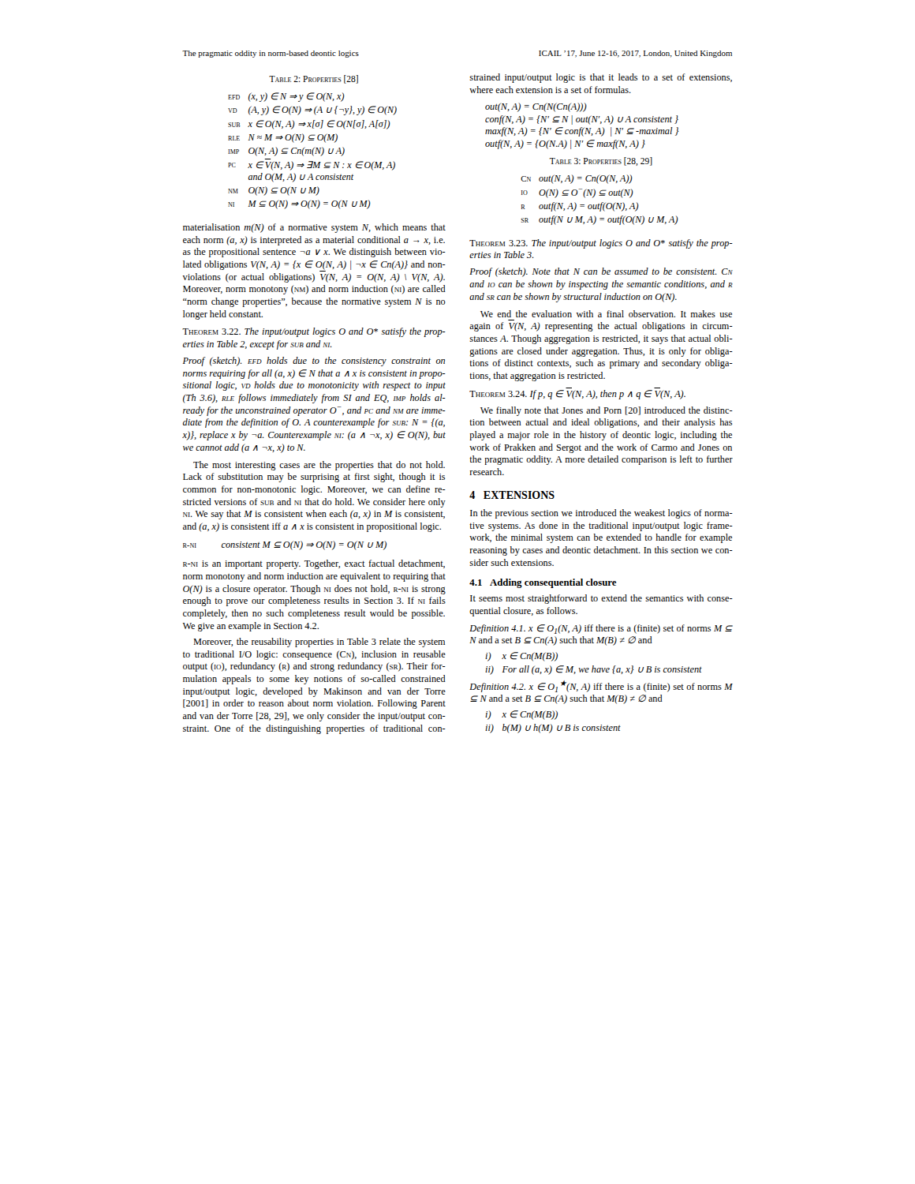The pragmatic oddity in norm-based deontic logics
ICAIL ’17, June 12-16, 2017, London, United Kingdom
Table 2: Properties [28]
| efd | (x, y) ∈ N ⇒ y ∈ O(N, x) |
| vd | (A, y) ∈ O(N) ⇒ (A ∪ {¬y}, y) ∈ O(N) |
| sub | x ∈ O(N, A) ⇒ x[σ] ∈ O(N[σ], A[σ]) |
| rle | N ≈ M ⇒ O(N) ⊆ O(M) |
| imp | O(N, A) ⊆ Cn(m(N) ∪ A) |
| pc | x ∈ V (N, A) ⇒ ∃M ⊆ N : x ∈ O(M, A) and O(M, A) ∪ A consistent |
| nm | O(N) ⊆ O(N ∪ M) |
| ni | M ⊆ O(N) ⇒ O(N) = O(N ∪ M) |
materialisation m(N) of a normative system N, which means that each norm (a, x) is interpreted as a material conditional a → x, i.e. as the propositional sentence ¬a ∨ x. We distinguish between violated obligations V(N, A) = {x ∈ O(N, A) | ¬x ∈ Cn(A)} and non-violations (or actual obligations) V(N, A) = O(N, A) \ V(N, A). Moreover, norm monotony (nm) and norm induction (ni) are called “norm change properties”, because the normative system N is no longer held constant.
Theorem 3.22. The input/output logics O and O* satisfy the properties in Table 2, except for sub and ni.
Proof (sketch). efd holds due to the consistency constraint on norms requiring for all (a, x) ∈ N that a ∧ x is consistent in propositional logic, vd holds due to monotonicity with respect to input (Th 3.6), rle follows immediately from SI and EQ, imp holds already for the unconstrained operator O−, and pc and nm are immediate from the definition of O. A counterexample for sub: N = {(a, x)}, replace x by ¬a. Counterexample ni: (a ∧ ¬x, x) ∈ O(N), but we cannot add (a ∧ ¬x, x) to N.
The most interesting cases are the properties that do not hold. Lack of substitution may be surprising at first sight, though it is common for non-monotonic logic. Moreover, we can define restricted versions of sub and ni that do hold. We consider here only ni. We say that M is consistent when each (a, x) in M is consistent, and (a, x) is consistent iff a ∧ x is consistent in propositional logic.
r-ni consistent M ⊆ O(N) ⇒ O(N) = O(N ∪ M)
r-ni is an important property. Together, exact factual detachment, norm monotony and norm induction are equivalent to requiring that O(N) is a closure operator. Though ni does not hold, r-ni is strong enough to prove our completeness results in Section 3. If ni fails completely, then no such completeness result would be possible. We give an example in Section 4.2.
Moreover, the reusability properties in Table 3 relate the system to traditional I/O logic: consequence (Cn), inclusion in reusable output (io), redundancy (r) and strong redundancy (sr). Their formulation appeals to some key notions of so-called constrained input/output logic, developed by Makinson and van der Torre [2001] in order to reason about norm violation. Following Parent and van der Torre [28, 29], we only consider the input/output constraint. One of the distinguishing properties of traditional constrained input/output logic is that it leads to a set of extensions, where each extension is a set of formulas.
out(N, A) = Cn(N(Cn(A)))
conf(N, A) = {N′ ⊆ N | out(N′, A) ∪ A consistent }
maxf(N, A) = {N′ ∈ conf(N, A) | N′ ⊆ -maximal }
outf(N, A) = {O(N.A) | N′ ∈ maxf(N, A) }
Table 3: Properties [28, 29]
| Cn | out(N, A) = Cn(O(N, A)) |
| io | O(N) ⊆ O − (N) ⊆ out(N) |
| r | outf(N, A) = outf(O(N), A) |
| sr | outf(N ∪ M, A) = outf(O(N) ∪ M, A) |
Theorem 3.23. The input/output logics O and O* satisfy the properties in Table 3.
Proof (sketch). Note that N can be assumed to be consistent. Cn and io can be shown by inspecting the semantic conditions, and r and sr can be shown by structural induction on O(N).
We end the evaluation with a final observation. It makes use again of V(N, A) representing the actual obligations in circumstances A. Though aggregation is restricted, it says that actual obligations are closed under aggregation. Thus, it is only for obligations of distinct contexts, such as primary and secondary obligations, that aggregation is restricted.
Theorem 3.24. If p, q ∈ V(N, A), then p ∧ q ∈ V(N, A).
We finally note that Jones and Porn [20] introduced the distinction between actual and ideal obligations, and their analysis has played a major role in the history of deontic logic, including the work of Prakken and Sergot and the work of Carmo and Jones on the pragmatic oddity. A more detailed comparison is left to further research.
4 EXTENSIONS
In the previous section we introduced the weakest logics of normative systems. As done in the traditional input/output logic framework, the minimal system can be extended to handle for example reasoning by cases and deontic detachment. In this section we consider such extensions.
4.1 Adding consequential closure
It seems most straightforward to extend the semantics with consequential closure, as follows.
Definition 4.1. x ∈ O1(N, A) iff there is a (finite) set of norms M ⊆ N and a set B ⊆ Cn(A) such that M(B) ≠ ∅ and
i) x ∈ Cn(M(B))
ii) For all (a, x) ∈ M, we have {a, x} ∪ B is consistent
Definition 4.2. x ∈ O1★(N, A) iff there is a (finite) set of norms M ⊆ N and a set B ⊆ Cn(A) such that M(B) ≠ ∅ and
i) x ∈ Cn(M(B))
ii) b(M) ∪ h(M) ∪ B is consistent